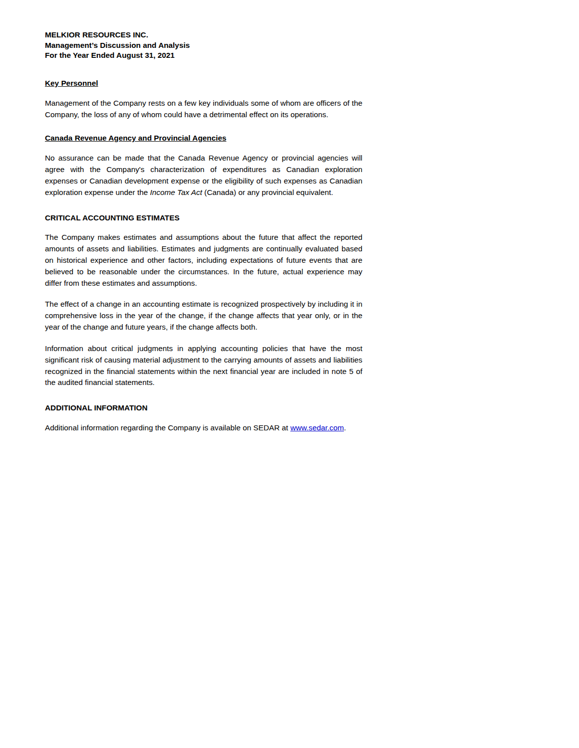MELKIOR RESOURCES INC.
Management’s Discussion and Analysis
For the Year Ended August 31, 2021
Key Personnel
Management of the Company rests on a few key individuals some of whom are officers of the Company, the loss of any of whom could have a detrimental effect on its operations.
Canada Revenue Agency and Provincial Agencies
No assurance can be made that the Canada Revenue Agency or provincial agencies will agree with the Company's characterization of expenditures as Canadian exploration expenses or Canadian development expense or the eligibility of such expenses as Canadian exploration expense under the Income Tax Act (Canada) or any provincial equivalent.
Critical Accounting Estimates
The Company makes estimates and assumptions about the future that affect the reported amounts of assets and liabilities. Estimates and judgments are continually evaluated based on historical experience and other factors, including expectations of future events that are believed to be reasonable under the circumstances. In the future, actual experience may differ from these estimates and assumptions.
The effect of a change in an accounting estimate is recognized prospectively by including it in comprehensive loss in the year of the change, if the change affects that year only, or in the year of the change and future years, if the change affects both.
Information about critical judgments in applying accounting policies that have the most significant risk of causing material adjustment to the carrying amounts of assets and liabilities recognized in the financial statements within the next financial year are included in note 5 of the audited financial statements.
Additional Information
Additional information regarding the Company is available on SEDAR at www.sedar.com.